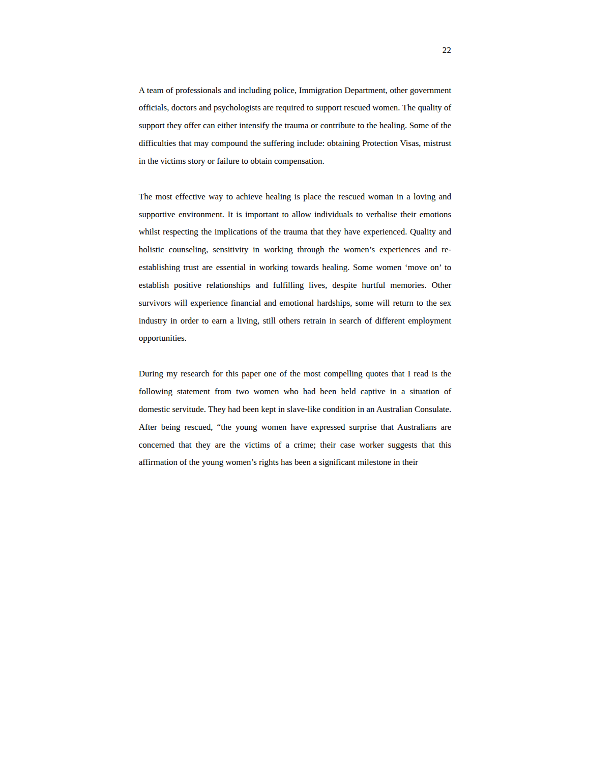22
A team of professionals and including police, Immigration Department, other government officials, doctors and psychologists are required to support rescued women. The quality of support they offer can either intensify the trauma or contribute to the healing. Some of the difficulties that may compound the suffering include: obtaining Protection Visas, mistrust in the victims story or failure to obtain compensation.
The most effective way to achieve healing is place the rescued woman in a loving and supportive environment. It is important to allow individuals to verbalise their emotions whilst respecting the implications of the trauma that they have experienced. Quality and holistic counseling, sensitivity in working through the women’s experiences and re-establishing trust are essential in working towards healing. Some women ‘move on’ to establish positive relationships and fulfilling lives, despite hurtful memories. Other survivors will experience financial and emotional hardships, some will return to the sex industry in order to earn a living, still others retrain in search of different employment opportunities.
During my research for this paper one of the most compelling quotes that I read is the following statement from two women who had been held captive in a situation of domestic servitude. They had been kept in slave-like condition in an Australian Consulate. After being rescued, “the young women have expressed surprise that Australians are concerned that they are the victims of a crime; their case worker suggests that this affirmation of the young women’s rights has been a significant milestone in their